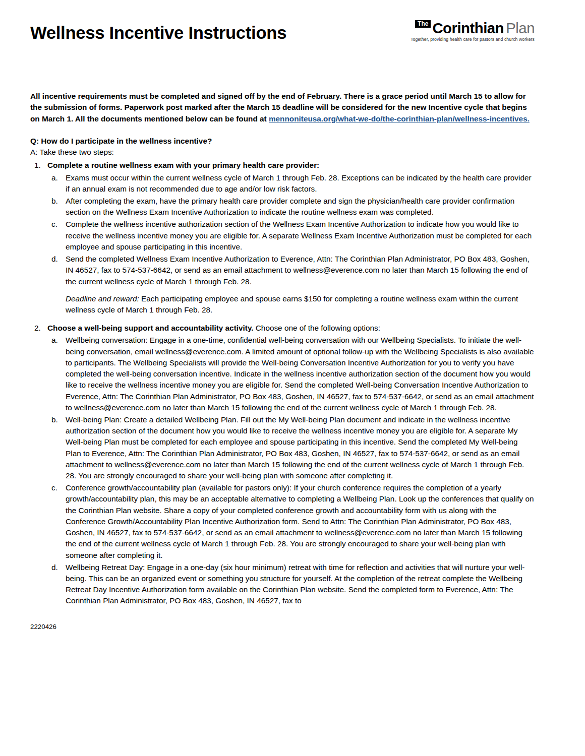Wellness Incentive Instructions
The Corinthian Plan
Together, providing health care for pastors and church workers
All incentive requirements must be completed and signed off by the end of February. There is a grace period until March 15 to allow for the submission of forms. Paperwork post marked after the March 15 deadline will be considered for the new Incentive cycle that begins on March 1. All the documents mentioned below can be found at mennoniteusa.org/what-we-do/the-corinthian-plan/wellness-incentives.
Q: How do I participate in the wellness incentive?
A: Take these two steps:
Complete a routine wellness exam with your primary health care provider:
Exams must occur within the current wellness cycle of March 1 through Feb. 28. Exceptions can be indicated by the health care provider if an annual exam is not recommended due to age and/or low risk factors.
After completing the exam, have the primary health care provider complete and sign the physician/health care provider confirmation section on the Wellness Exam Incentive Authorization to indicate the routine wellness exam was completed.
Complete the wellness incentive authorization section of the Wellness Exam Incentive Authorization to indicate how you would like to receive the wellness incentive money you are eligible for. A separate Wellness Exam Incentive Authorization must be completed for each employee and spouse participating in this incentive.
Send the completed Wellness Exam Incentive Authorization to Everence, Attn: The Corinthian Plan Administrator, PO Box 483, Goshen, IN 46527, fax to 574-537-6642, or send as an email attachment to wellness@everence.com no later than March 15 following the end of the current wellness cycle of March 1 through Feb. 28.
Deadline and reward: Each participating employee and spouse earns $150 for completing a routine wellness exam within the current wellness cycle of March 1 through Feb. 28.
Choose a well-being support and accountability activity. Choose one of the following options:
Wellbeing conversation: Engage in a one-time, confidential well-being conversation with our Wellbeing Specialists. To initiate the well-being conversation, email wellness@everence.com. A limited amount of optional follow-up with the Wellbeing Specialists is also available to participants. The Wellbeing Specialists will provide the Well-being Conversation Incentive Authorization for you to verify you have completed the well-being conversation incentive. Indicate in the wellness incentive authorization section of the document how you would like to receive the wellness incentive money you are eligible for. Send the completed Well-being Conversation Incentive Authorization to Everence, Attn: The Corinthian Plan Administrator, PO Box 483, Goshen, IN 46527, fax to 574-537-6642, or send as an email attachment to wellness@everence.com no later than March 15 following the end of the current wellness cycle of March 1 through Feb. 28.
Well-being Plan: Create a detailed Wellbeing Plan. Fill out the My Well-being Plan document and indicate in the wellness incentive authorization section of the document how you would like to receive the wellness incentive money you are eligible for. A separate My Well-being Plan must be completed for each employee and spouse participating in this incentive. Send the completed My Well-being Plan to Everence, Attn: The Corinthian Plan Administrator, PO Box 483, Goshen, IN 46527, fax to 574-537-6642, or send as an email attachment to wellness@everence.com no later than March 15 following the end of the current wellness cycle of March 1 through Feb. 28. You are strongly encouraged to share your well-being plan with someone after completing it.
Conference growth/accountability plan (available for pastors only): If your church conference requires the completion of a yearly growth/accountability plan, this may be an acceptable alternative to completing a Wellbeing Plan. Look up the conferences that qualify on the Corinthian Plan website. Share a copy of your completed conference growth and accountability form with us along with the Conference Growth/Accountability Plan Incentive Authorization form. Send to Attn: The Corinthian Plan Administrator, PO Box 483, Goshen, IN 46527, fax to 574-537-6642, or send as an email attachment to wellness@everence.com no later than March 15 following the end of the current wellness cycle of March 1 through Feb. 28. You are strongly encouraged to share your well-being plan with someone after completing it.
Wellbeing Retreat Day: Engage in a one-day (six hour minimum) retreat with time for reflection and activities that will nurture your well-being. This can be an organized event or something you structure for yourself. At the completion of the retreat complete the Wellbeing Retreat Day Incentive Authorization form available on the Corinthian Plan website. Send the completed form to Everence, Attn: The Corinthian Plan Administrator, PO Box 483, Goshen, IN 46527, fax to
2220426